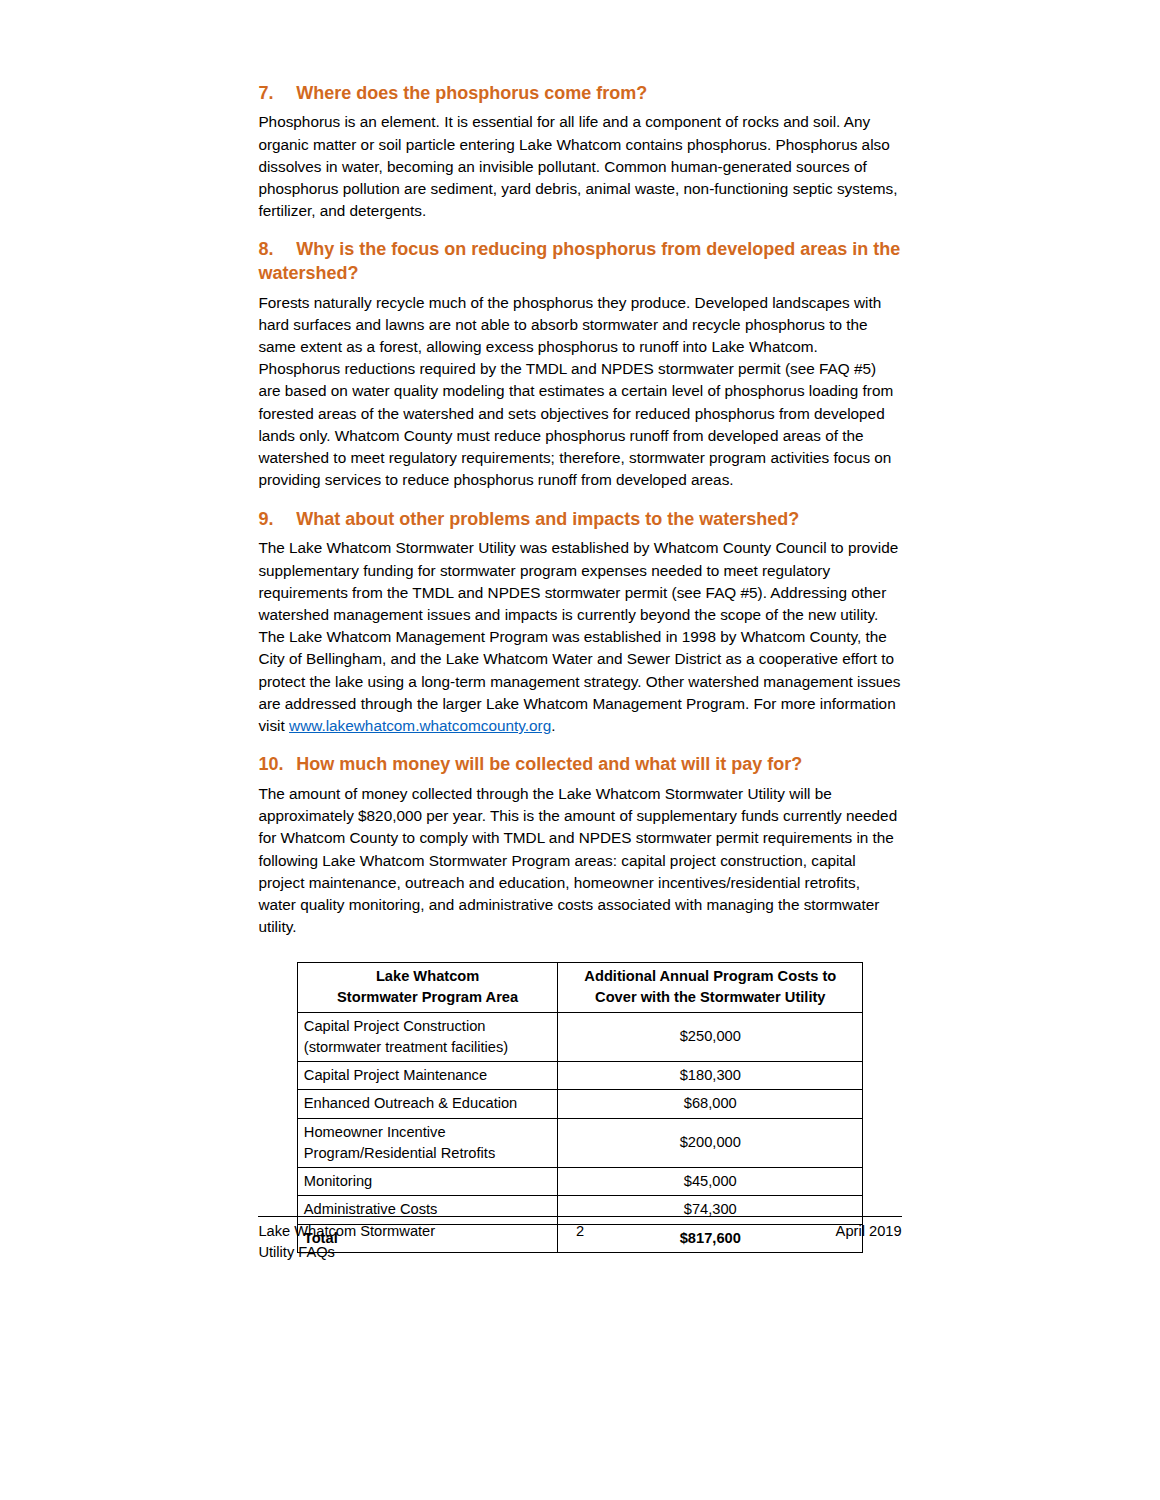7. Where does the phosphorus come from?
Phosphorus is an element. It is essential for all life and a component of rocks and soil. Any organic matter or soil particle entering Lake Whatcom contains phosphorus. Phosphorus also dissolves in water, becoming an invisible pollutant. Common human-generated sources of phosphorus pollution are sediment, yard debris, animal waste, non-functioning septic systems, fertilizer, and detergents.
8. Why is the focus on reducing phosphorus from developed areas in the watershed?
Forests naturally recycle much of the phosphorus they produce. Developed landscapes with hard surfaces and lawns are not able to absorb stormwater and recycle phosphorus to the same extent as a forest, allowing excess phosphorus to runoff into Lake Whatcom. Phosphorus reductions required by the TMDL and NPDES stormwater permit (see FAQ #5) are based on water quality modeling that estimates a certain level of phosphorus loading from forested areas of the watershed and sets objectives for reduced phosphorus from developed lands only. Whatcom County must reduce phosphorus runoff from developed areas of the watershed to meet regulatory requirements; therefore, stormwater program activities focus on providing services to reduce phosphorus runoff from developed areas.
9. What about other problems and impacts to the watershed?
The Lake Whatcom Stormwater Utility was established by Whatcom County Council to provide supplementary funding for stormwater program expenses needed to meet regulatory requirements from the TMDL and NPDES stormwater permit (see FAQ #5). Addressing other watershed management issues and impacts is currently beyond the scope of the new utility. The Lake Whatcom Management Program was established in 1998 by Whatcom County, the City of Bellingham, and the Lake Whatcom Water and Sewer District as a cooperative effort to protect the lake using a long-term management strategy. Other watershed management issues are addressed through the larger Lake Whatcom Management Program. For more information visit www.lakewhatcom.whatcomcounty.org.
10. How much money will be collected and what will it pay for?
The amount of money collected through the Lake Whatcom Stormwater Utility will be approximately $820,000 per year. This is the amount of supplementary funds currently needed for Whatcom County to comply with TMDL and NPDES stormwater permit requirements in the following Lake Whatcom Stormwater Program areas: capital project construction, capital project maintenance, outreach and education, homeowner incentives/residential retrofits, water quality monitoring, and administrative costs associated with managing the stormwater utility.
| Lake Whatcom Stormwater Program Area | Additional Annual Program Costs to Cover with the Stormwater Utility |
| --- | --- |
| Capital Project Construction (stormwater treatment facilities) | $250,000 |
| Capital Project Maintenance | $180,300 |
| Enhanced Outreach & Education | $68,000 |
| Homeowner Incentive Program/Residential Retrofits | $200,000 |
| Monitoring | $45,000 |
| Administrative Costs | $74,300 |
| Total | $817,600 |
Lake Whatcom Stormwater Utility FAQs
2
April 2019